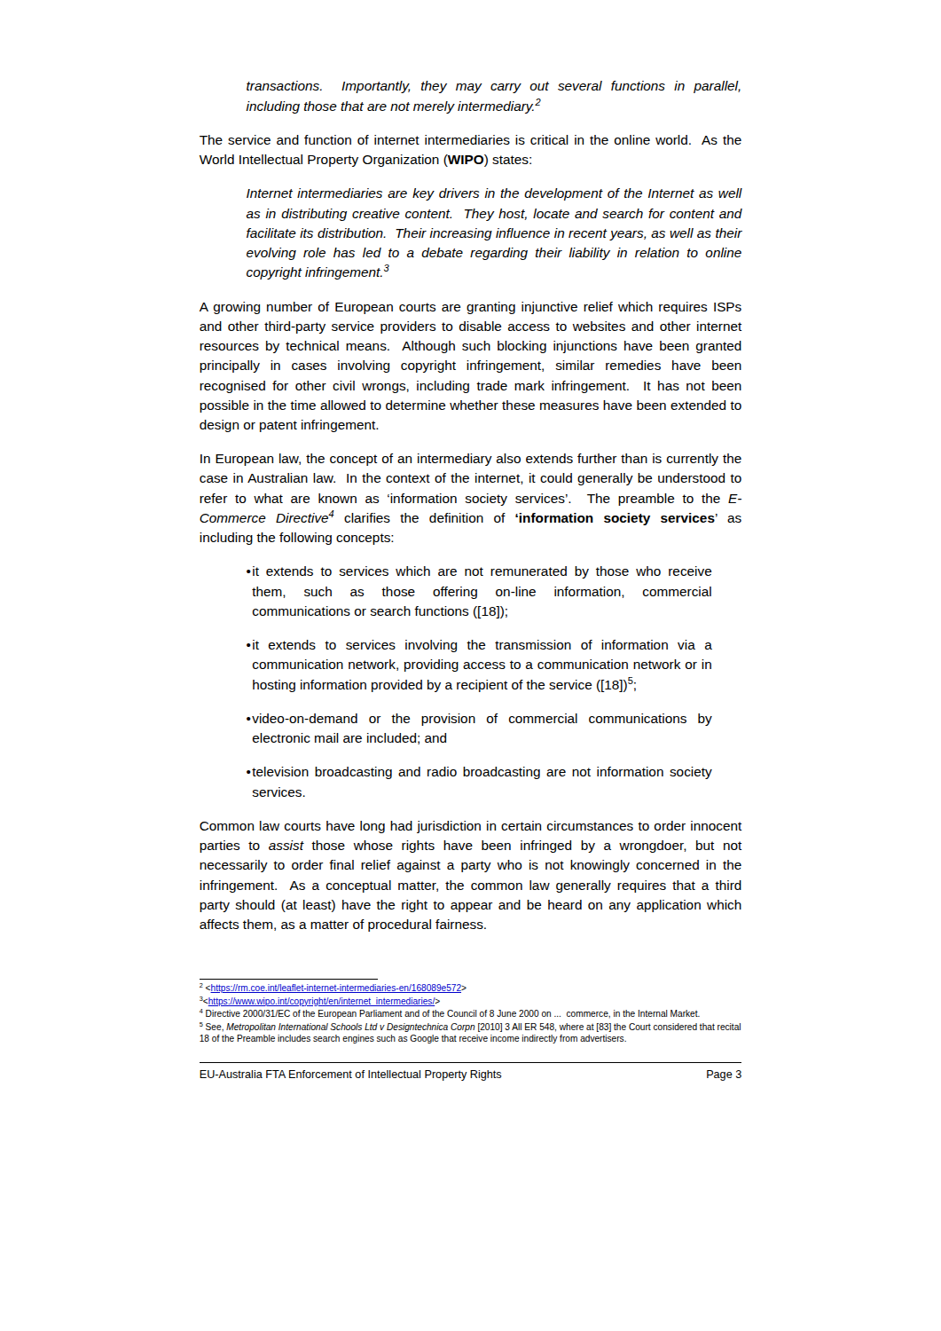transactions. Importantly, they may carry out several functions in parallel, including those that are not merely intermediary.2
The service and function of internet intermediaries is critical in the online world. As the World Intellectual Property Organization (WIPO) states:
Internet intermediaries are key drivers in the development of the Internet as well as in distributing creative content. They host, locate and search for content and facilitate its distribution. Their increasing influence in recent years, as well as their evolving role has led to a debate regarding their liability in relation to online copyright infringement.3
A growing number of European courts are granting injunctive relief which requires ISPs and other third-party service providers to disable access to websites and other internet resources by technical means. Although such blocking injunctions have been granted principally in cases involving copyright infringement, similar remedies have been recognised for other civil wrongs, including trade mark infringement. It has not been possible in the time allowed to determine whether these measures have been extended to design or patent infringement.
In European law, the concept of an intermediary also extends further than is currently the case in Australian law. In the context of the internet, it could generally be understood to refer to what are known as ‘information society services’. The preamble to the E-Commerce Directive4 clarifies the definition of ‘information society services’ as including the following concepts:
• it extends to services which are not remunerated by those who receive them, such as those offering on-line information, commercial communications or search functions ([18]);
• it extends to services involving the transmission of information via a communication network, providing access to a communication network or in hosting information provided by a recipient of the service ([18])5;
• video-on-demand or the provision of commercial communications by electronic mail are included; and
• television broadcasting and radio broadcasting are not information society services.
Common law courts have long had jurisdiction in certain circumstances to order innocent parties to assist those whose rights have been infringed by a wrongdoer, but not necessarily to order final relief against a party who is not knowingly concerned in the infringement. As a conceptual matter, the common law generally requires that a third party should (at least) have the right to appear and be heard on any application which affects them, as a matter of procedural fairness.
2 <https://rm.coe.int/leaflet-internet-intermediaries-en/168089e572>
3<https://www.wipo.int/copyright/en/internet_intermediaries/>
4 Directive 2000/31/EC of the European Parliament and of the Council of 8 June 2000 on ... commerce, in the Internal Market.
5 See, Metropolitan International Schools Ltd v Designtechnica Corpn [2010] 3 All ER 548, where at [83] the Court considered that recital 18 of the Preamble includes search engines such as Google that receive income indirectly from advertisers.
EU-Australia FTA Enforcement of Intellectual Property Rights Page 3